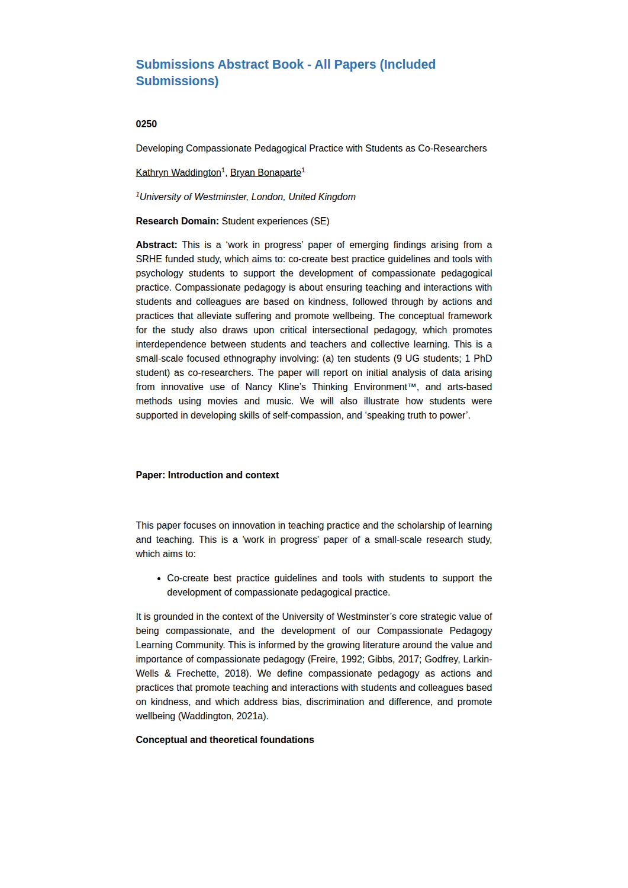Submissions Abstract Book - All Papers (Included Submissions)
0250
Developing Compassionate Pedagogical Practice with Students as Co-Researchers
Kathryn Waddington1, Bryan Bonaparte1
1University of Westminster, London, United Kingdom
Research Domain: Student experiences (SE)
Abstract: This is a ‘work in progress’ paper of emerging findings arising from a SRHE funded study, which aims to: co-create best practice guidelines and tools with psychology students to support the development of compassionate pedagogical practice. Compassionate pedagogy is about ensuring teaching and interactions with students and colleagues are based on kindness, followed through by actions and practices that alleviate suffering and promote wellbeing. The conceptual framework for the study also draws upon critical intersectional pedagogy, which promotes interdependence between students and teachers and collective learning. This is a small-scale focused ethnography involving: (a) ten students (9 UG students; 1 PhD student) as co-researchers. The paper will report on initial analysis of data arising from innovative use of Nancy Kline’s Thinking Environment™, and arts-based methods using movies and music. We will also illustrate how students were supported in developing skills of self-compassion, and ‘speaking truth to power’.
Paper: Introduction and context
This paper focuses on innovation in teaching practice and the scholarship of learning and teaching. This is a 'work in progress' paper of a small-scale research study, which aims to:
Co-create best practice guidelines and tools with students to support the development of compassionate pedagogical practice.
It is grounded in the context of the University of Westminster’s core strategic value of being compassionate, and the development of our Compassionate Pedagogy Learning Community. This is informed by the growing literature around the value and importance of compassionate pedagogy (Freire, 1992; Gibbs, 2017; Godfrey, Larkin-Wells & Frechette, 2018). We define compassionate pedagogy as actions and practices that promote teaching and interactions with students and colleagues based on kindness, and which address bias, discrimination and difference, and promote wellbeing (Waddington, 2021a).
Conceptual and theoretical foundations